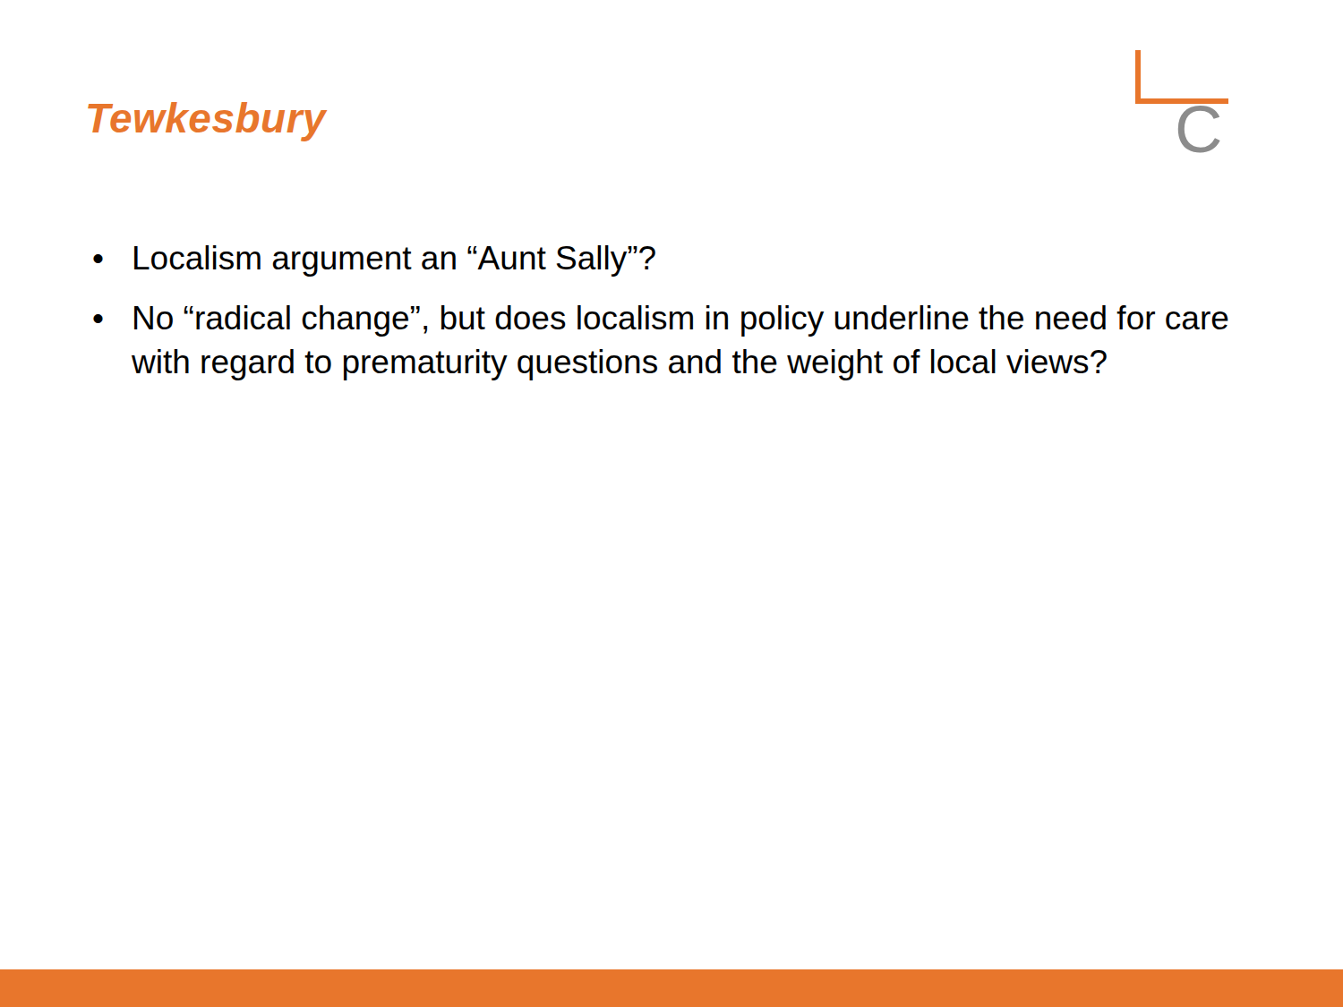C
Tewkesbury
Localism argument an “Aunt Sally”?
No “radical change”, but does localism in policy underline the need for care with regard to prematurity questions and the weight of local views?